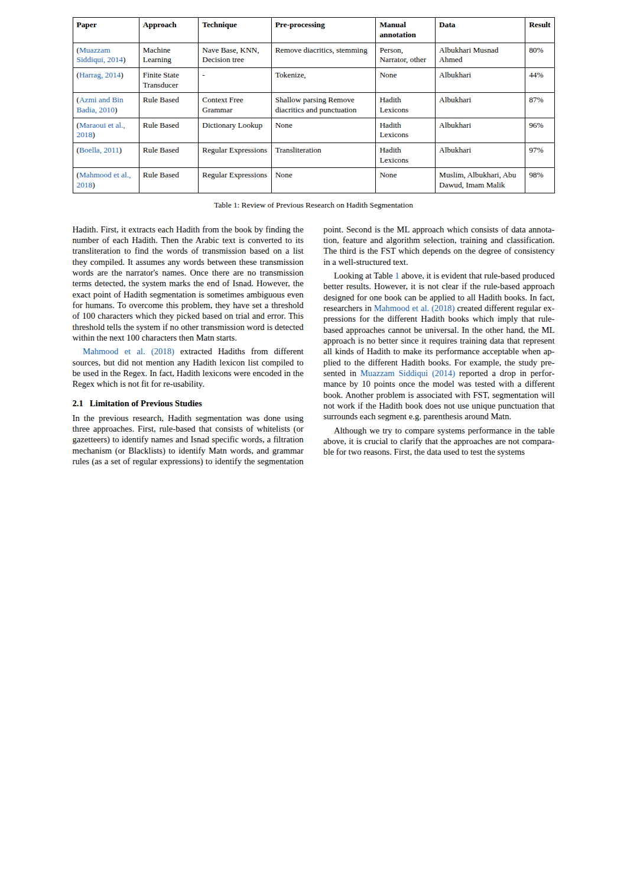Table 1: Review of Previous Research on Hadith Segmentation
| Paper | Approach | Technique | Pre-processing | Manual annotation | Data | Result |
| --- | --- | --- | --- | --- | --- | --- |
| ( Muazzam Siddiqui, 2014 ) | Machine Learning | Nave Base, KNN, Decision tree | Remove diacritics, stemming | Person, Narrator, other | Albukhari Musnad Ahmed | 80% |
| ( Harrag, 2014 ) | Finite State Transducer | - | Tokenize, | None | Albukhari | 44% |
| ( Azmi and Bin Badia, 2010 ) | Rule Based | Context Free Grammar | Shallow parsing Remove diacritics and punctuation | Hadith Lexicons | Albukhari | 87% |
| ( Maraoui et al., 2018 ) | Rule Based | Dictionary Lookup | None | Hadith Lexicons | Albukhari | 96% |
| ( Boella, 2011 ) | Rule Based | Regular Expressions | Transliteration | Hadith Lexicons | Albukhari | 97% |
| ( Mahmood et al., 2018 ) | Rule Based | Regular Expressions | None | None | Muslim, Albukhari, Abu Dawud, Imam Malik | 98% |
Hadith. First, it extracts each Hadith from the book by finding the number of each Hadith. Then the Arabic text is converted to its transliteration to find the words of transmission based on a list they compiled. It assumes any words between these transmission words are the narrator's names. Once there are no transmission terms detected, the system marks the end of Isnad. However, the exact point of Hadith segmentation is sometimes ambiguous even for humans. To overcome this problem, they have set a threshold of 100 characters which they picked based on trial and error. This threshold tells the system if no other transmission word is detected within the next 100 characters then Matn starts.
Mahmood et al. (2018) extracted Hadiths from different sources, but did not mention any Hadith lexicon list compiled to be used in the Regex. In fact, Hadith lexicons were encoded in the Regex which is not fit for re-usability.
2.1 Limitation of Previous Studies
In the previous research, Hadith segmentation was done using three approaches. First, rule-based that consists of whitelists (or gazetteers) to identify names and Isnad specific words, a filtration mechanism (or Blacklists) to identify Matn words, and grammar rules (as a set of regular expressions) to identify the segmentation point. Second is the ML approach which consists of data annotation, feature and algorithm selection, training and classification. The third is the FST which depends on the degree of consistency in a well-structured text.
Looking at Table 1 above, it is evident that rule-based produced better results. However, it is not clear if the rule-based approach designed for one book can be applied to all Hadith books. In fact, researchers in Mahmood et al. (2018) created different regular expressions for the different Hadith books which imply that rule-based approaches cannot be universal. In the other hand, the ML approach is no better since it requires training data that represent all kinds of Hadith to make its performance acceptable when applied to the different Hadith books. For example, the study presented in Muazzam Siddiqui (2014) reported a drop in performance by 10 points once the model was tested with a different book. Another problem is associated with FST, segmentation will not work if the Hadith book does not use unique punctuation that surrounds each segment e.g. parenthesis around Matn.
Although we try to compare systems performance in the table above, it is crucial to clarify that the approaches are not comparable for two reasons. First, the data used to test the systems